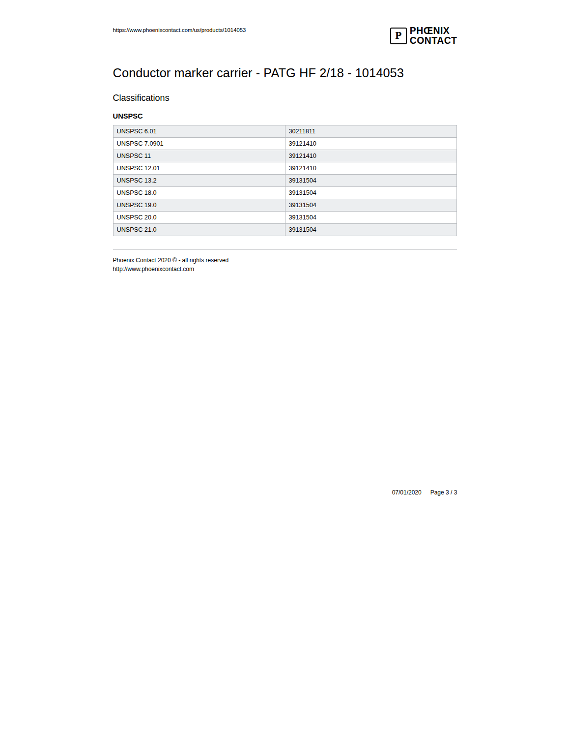https://www.phoenixcontact.com/us/products/1014053
P PHŒNIX
CONTACT
Conductor marker carrier - PATG HF 2/18 - 1014053
Classifications
UNSPSC
| UNSPSC 6.01 | 30211811 |
| UNSPSC 7.0901 | 39121410 |
| UNSPSC 11 | 39121410 |
| UNSPSC 12.01 | 39121410 |
| UNSPSC 13.2 | 39131504 |
| UNSPSC 18.0 | 39131504 |
| UNSPSC 19.0 | 39131504 |
| UNSPSC 20.0 | 39131504 |
| UNSPSC 21.0 | 39131504 |
Phoenix Contact 2020 © - all rights reserved
http://www.phoenixcontact.com
07/01/2020 Page 3 / 3